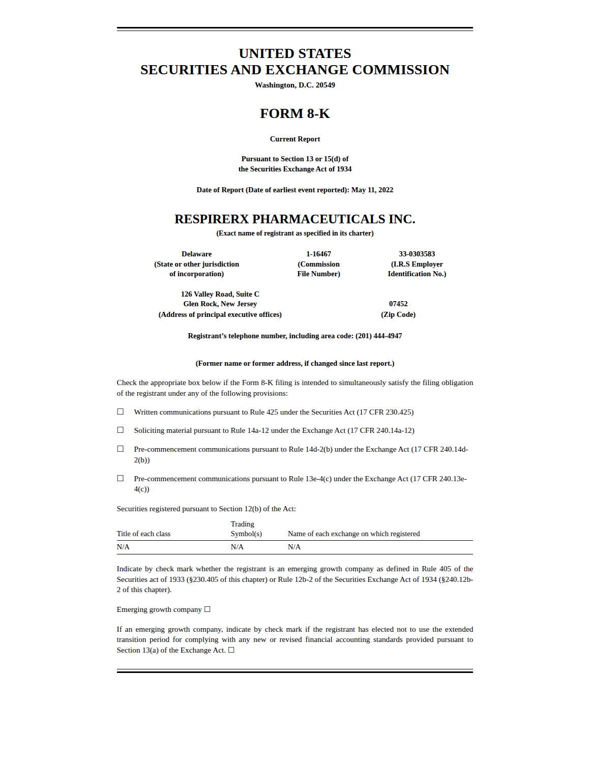UNITED STATES
SECURITIES AND EXCHANGE COMMISSION
Washington, D.C. 20549
FORM 8-K
Current Report
Pursuant to Section 13 or 15(d) of
the Securities Exchange Act of 1934
Date of Report (Date of earliest event reported): May 11, 2022
RESPIRERX PHARMACEUTICALS INC.
(Exact name of registrant as specified in its charter)
| Delaware | 1-16467 | 33-0303583 |
| (State or other jurisdiction | (Commission | (I.R.S Employer |
| of incorporation) | File Number) | Identification No.) |
| 126 Valley Road, Suite C Glen Rock, New Jersey | 07452 |
| (Address of principal executive offices) | (Zip Code) |
Registrant’s telephone number, including area code: (201) 444-4947
(Former name or former address, if changed since last report.)
Check the appropriate box below if the Form 8-K filing is intended to simultaneously satisfy the filing obligation of the registrant under any of the following provisions:
☐ Written communications pursuant to Rule 425 under the Securities Act (17 CFR 230.425)
☐ Soliciting material pursuant to Rule 14a-12 under the Exchange Act (17 CFR 240.14a-12)
☐ Pre-commencement communications pursuant to Rule 14d-2(b) under the Exchange Act (17 CFR 240.14d-2(b))
☐ Pre-commencement communications pursuant to Rule 13e-4(c) under the Exchange Act (17 CFR 240.13e-4(c))
Securities registered pursuant to Section 12(b) of the Act:
| Title of each class | Trading Symbol(s) | Name of each exchange on which registered |
| --- | --- | --- |
| N/A | N/A | N/A |
Indicate by check mark whether the registrant is an emerging growth company as defined in Rule 405 of the Securities act of 1933 (§230.405 of this chapter) or Rule 12b-2 of the Securities Exchange Act of 1934 (§240.12b-2 of this chapter).
Emerging growth company ☐
If an emerging growth company, indicate by check mark if the registrant has elected not to use the extended transition period for complying with any new or revised financial accounting standards provided pursuant to Section 13(a) of the Exchange Act. ☐